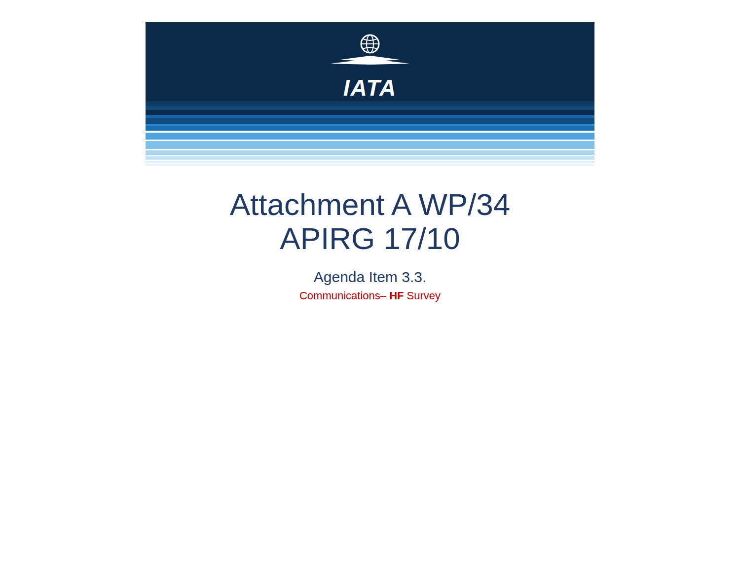IATA
Attachment A WP/34
APIRG 17/10
Agenda Item 3.3.
Communications– HF Survey